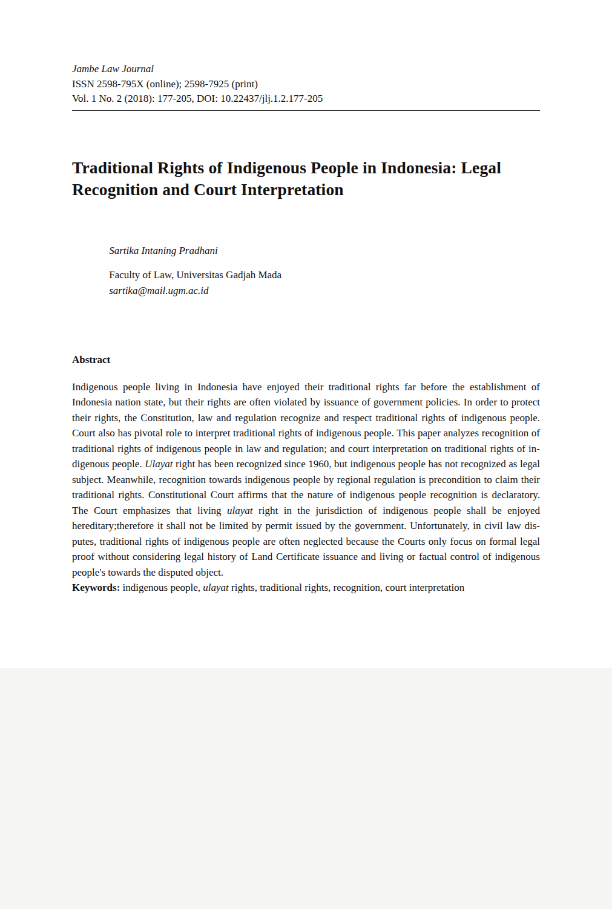Jambe Law Journal
ISSN 2598-795X (online); 2598-7925 (print)
Vol. 1 No. 2 (2018): 177-205, DOI: 10.22437/jlj.1.2.177-205
Traditional Rights of Indigenous People in Indonesia: Legal Recognition and Court Interpretation
Sartika Intaning Pradhani
Faculty of Law, Universitas Gadjah Mada
sartika@mail.ugm.ac.id
Abstract
Indigenous people living in Indonesia have enjoyed their traditional rights far before the establishment of Indonesia nation state, but their rights are often violated by issuance of government policies. In order to protect their rights, the Constitution, law and regulation recognize and respect traditional rights of indigenous people. Court also has pivotal role to interpret traditional rights of indigenous people. This paper analyzes recognition of traditional rights of indigenous people in law and regulation; and court interpretation on traditional rights of indigenous people. Ulayat right has been recognized since 1960, but indigenous people has not recognized as legal subject. Meanwhile, recognition towards indigenous people by regional regulation is precondition to claim their traditional rights. Constitutional Court affirms that the nature of indigenous people recognition is declaratory. The Court emphasizes that living ulayat right in the jurisdiction of indigenous people shall be enjoyed hereditary;therefore it shall not be limited by permit issued by the government. Unfortunately, in civil law disputes, traditional rights of indigenous people are often neglected because the Courts only focus on formal legal proof without considering legal history of Land Certificate issuance and living or factual control of indigenous people's towards the disputed object.
Keywords: indigenous people, ulayat rights, traditional rights, recognition, court interpretation